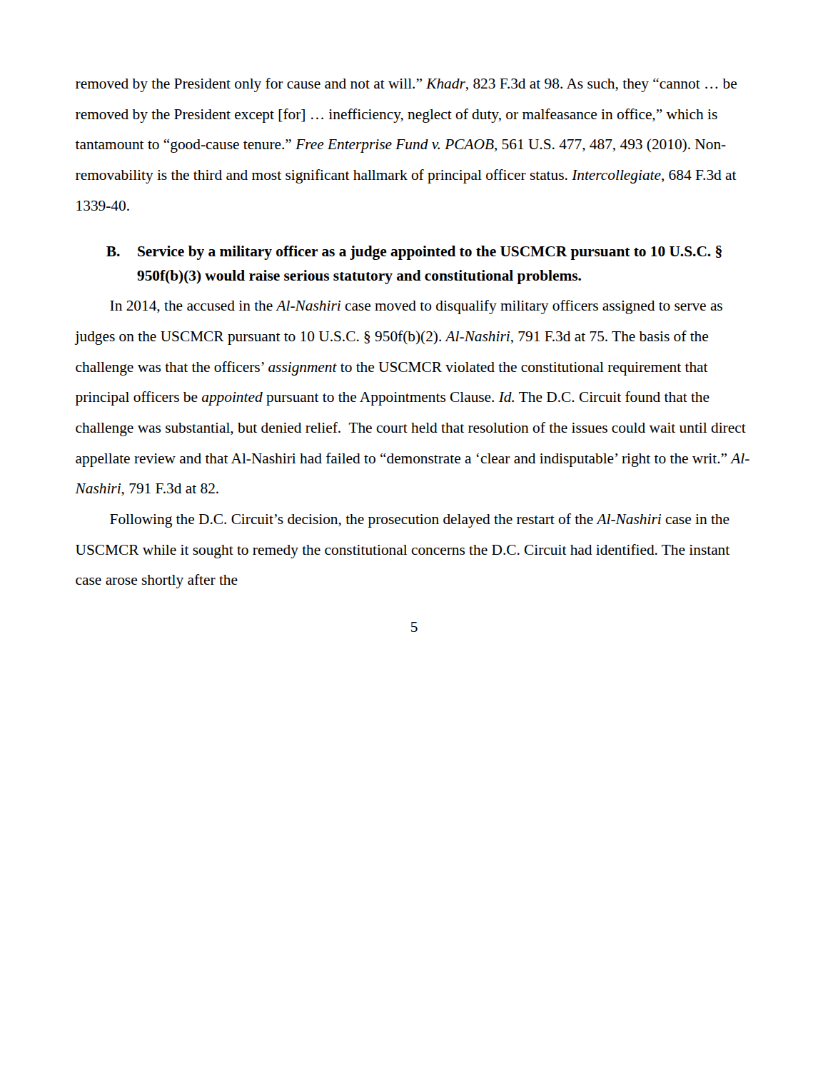removed by the President only for cause and not at will.” Khadr, 823 F.3d at 98. As such, they “cannot … be removed by the President except [for] … inefficiency, neglect of duty, or malfeasance in office,” which is tantamount to “good-cause tenure.” Free Enterprise Fund v. PCAOB, 561 U.S. 477, 487, 493 (2010). Non-removability is the third and most significant hallmark of principal officer status. Intercollegiate, 684 F.3d at 1339-40.
B. Service by a military officer as a judge appointed to the USCMCR pursuant to 10 U.S.C. § 950f(b)(3) would raise serious statutory and constitutional problems.
In 2014, the accused in the Al-Nashiri case moved to disqualify military officers assigned to serve as judges on the USCMCR pursuant to 10 U.S.C. § 950f(b)(2). Al-Nashiri, 791 F.3d at 75. The basis of the challenge was that the officers’ assignment to the USCMCR violated the constitutional requirement that principal officers be appointed pursuant to the Appointments Clause. Id. The D.C. Circuit found that the challenge was substantial, but denied relief. The court held that resolution of the issues could wait until direct appellate review and that Al-Nashiri had failed to “demonstrate a ‘clear and indisputable’ right to the writ.” Al-Nashiri, 791 F.3d at 82.
Following the D.C. Circuit’s decision, the prosecution delayed the restart of the Al-Nashiri case in the USCMCR while it sought to remedy the constitutional concerns the D.C. Circuit had identified. The instant case arose shortly after the
5